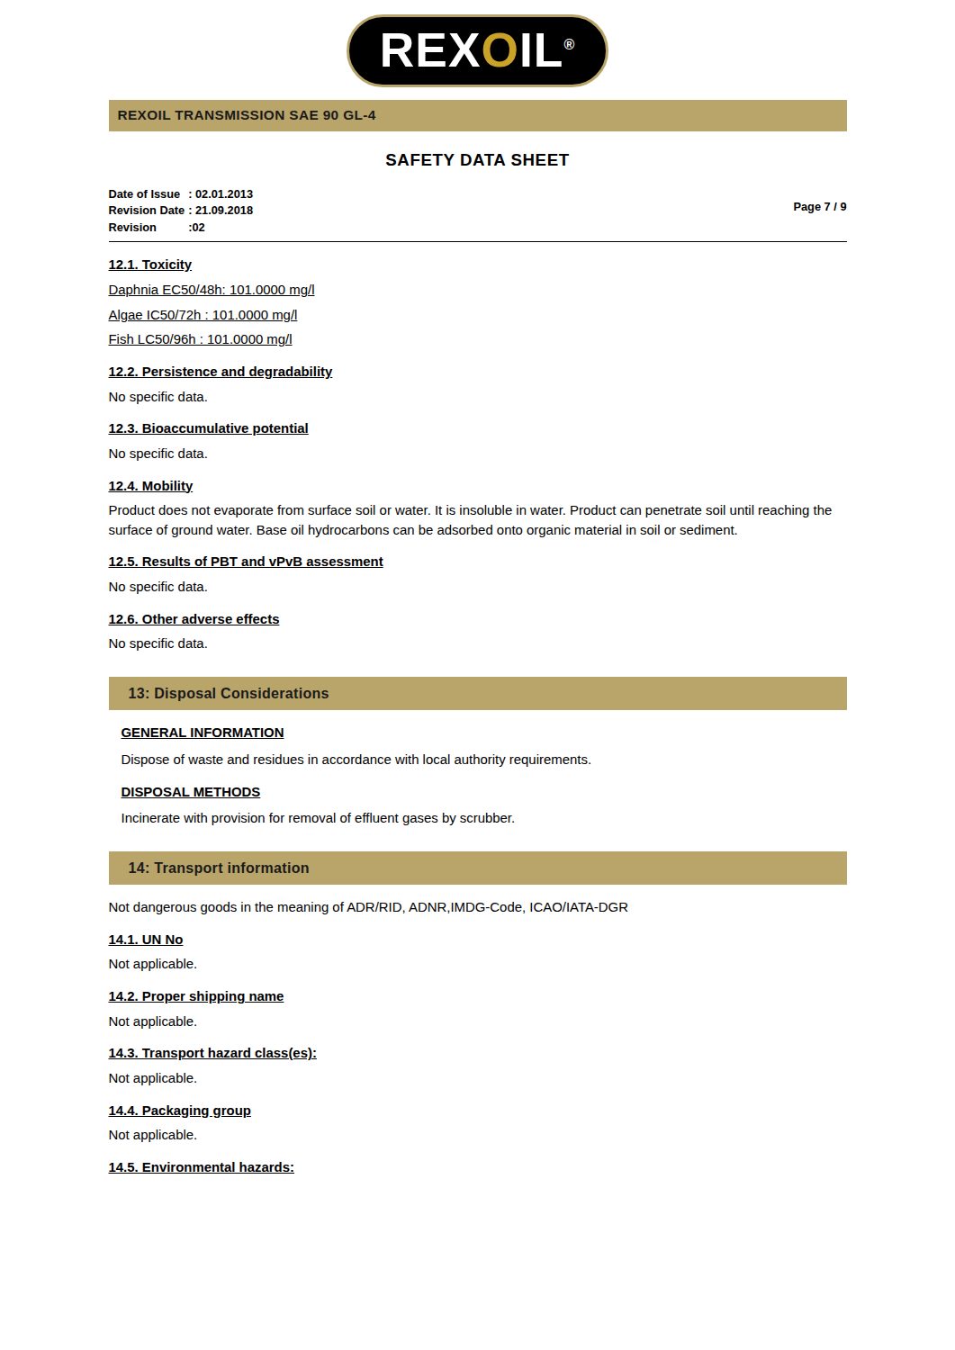REXOIL®
REXOIL TRANSMISSION SAE 90 GL-4
SAFETY DATA SHEET
| Date of Issue | : 02.01.2013 |
| Revision Date | : 21.09.2018 |
| Revision | :02 |
Page 7 / 9
12.1. Toxicity
Daphnia EC50/48h: 101.0000 mg/l
Algae IC50/72h : 101.0000 mg/l
Fish LC50/96h : 101.0000 mg/l
12.2. Persistence and degradability
No specific data.
12.3. Bioaccumulative potential
No specific data.
12.4. Mobility
Product does not evaporate from surface soil or water. It is insoluble in water. Product can penetrate soil until reaching the surface of ground water. Base oil hydrocarbons can be adsorbed onto organic material in soil or sediment.
12.5. Results of PBT and vPvB assessment
No specific data.
12.6. Other adverse effects
No specific data.
13: Disposal Considerations
GENERAL INFORMATION
Dispose of waste and residues in accordance with local authority requirements.
DISPOSAL METHODS
Incinerate with provision for removal of effluent gases by scrubber.
14: Transport information
Not dangerous goods in the meaning of ADR/RID, ADNR,IMDG-Code, ICAO/IATA-DGR
14.1. UN No
Not applicable.
14.2. Proper shipping name
Not applicable.
14.3. Transport hazard class(es):
Not applicable.
14.4. Packaging group
Not applicable.
14.5. Environmental hazards: